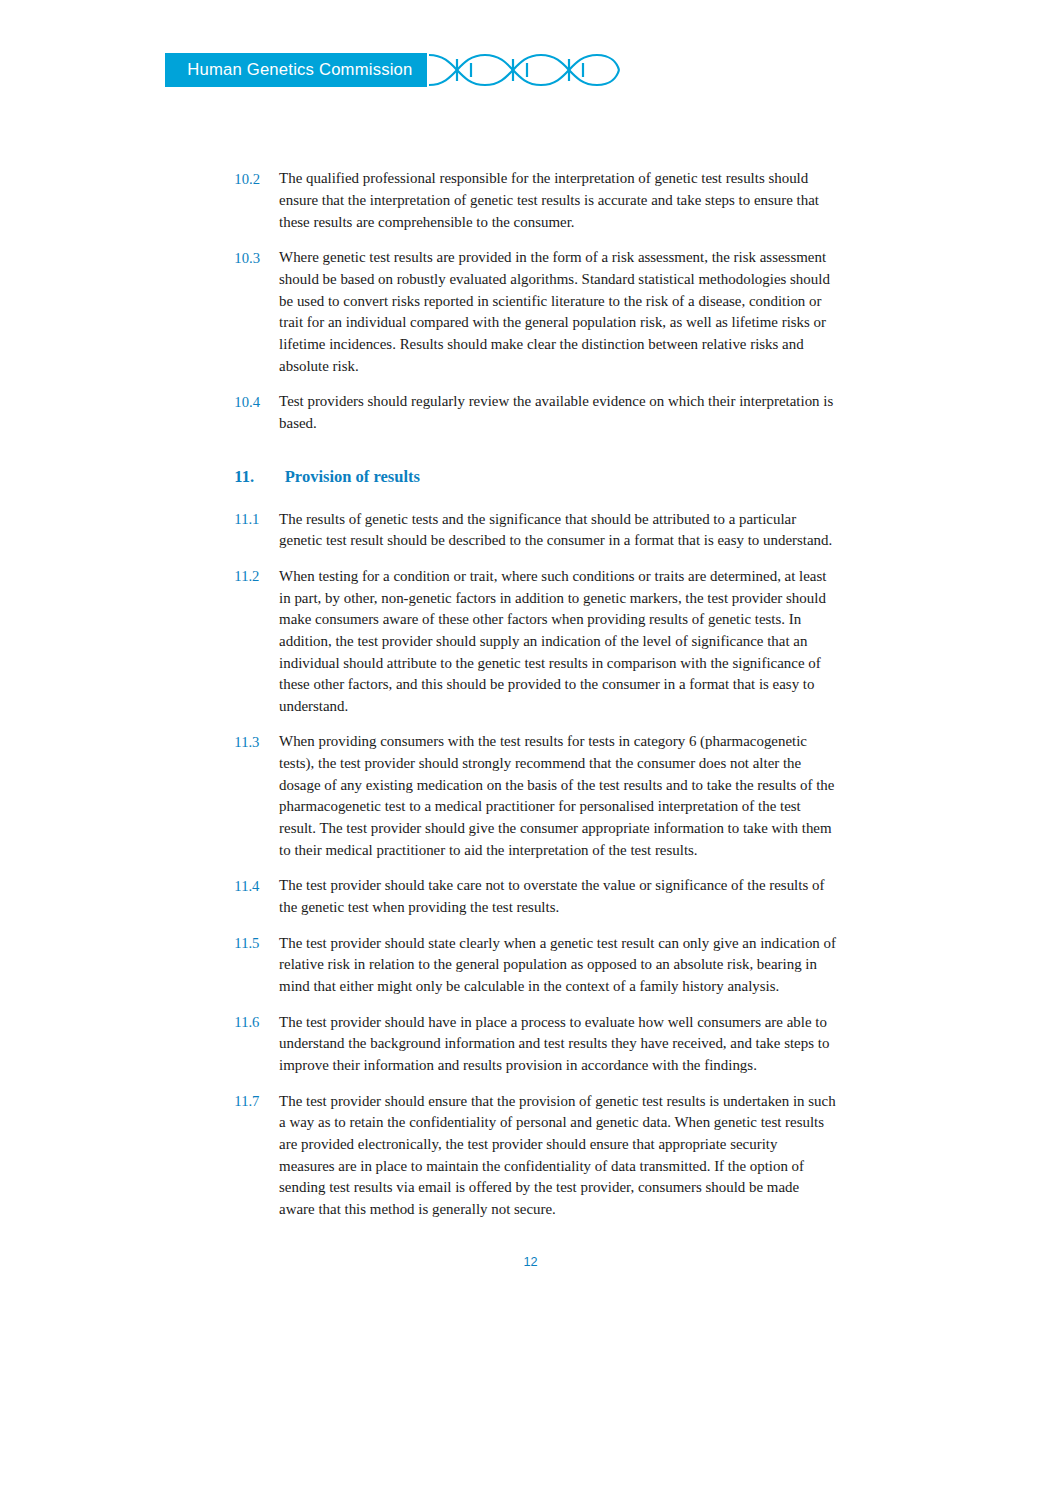Human Genetics Commission
10.2
The qualified professional responsible for the interpretation of genetic test results should ensure that the interpretation of genetic test results is accurate and take steps to ensure that these results are comprehensible to the consumer.
10.3
Where genetic test results are provided in the form of a risk assessment, the risk assessment should be based on robustly evaluated algorithms. Standard statistical methodologies should be used to convert risks reported in scientific literature to the risk of a disease, condition or trait for an individual compared with the general population risk, as well as lifetime risks or lifetime incidences. Results should make clear the distinction between relative risks and absolute risk.
10.4
Test providers should regularly review the available evidence on which their interpretation is based.
11. Provision of results
11.1
The results of genetic tests and the significance that should be attributed to a particular genetic test result should be described to the consumer in a format that is easy to understand.
11.2
When testing for a condition or trait, where such conditions or traits are determined, at least in part, by other, non-genetic factors in addition to genetic markers, the test provider should make consumers aware of these other factors when providing results of genetic tests. In addition, the test provider should supply an indication of the level of significance that an individual should attribute to the genetic test results in comparison with the significance of these other factors, and this should be provided to the consumer in a format that is easy to understand.
11.3
When providing consumers with the test results for tests in category 6 (pharmacogenetic tests), the test provider should strongly recommend that the consumer does not alter the dosage of any existing medication on the basis of the test results and to take the results of the pharmacogenetic test to a medical practitioner for personalised interpretation of the test result. The test provider should give the consumer appropriate information to take with them to their medical practitioner to aid the interpretation of the test results.
11.4
The test provider should take care not to overstate the value or significance of the results of the genetic test when providing the test results.
11.5
The test provider should state clearly when a genetic test result can only give an indication of relative risk in relation to the general population as opposed to an absolute risk, bearing in mind that either might only be calculable in the context of a family history analysis.
11.6
The test provider should have in place a process to evaluate how well consumers are able to understand the background information and test results they have received, and take steps to improve their information and results provision in accordance with the findings.
11.7
The test provider should ensure that the provision of genetic test results is undertaken in such a way as to retain the confidentiality of personal and genetic data. When genetic test results are provided electronically, the test provider should ensure that appropriate security measures are in place to maintain the confidentiality of data transmitted. If the option of sending test results via email is offered by the test provider, consumers should be made aware that this method is generally not secure.
12